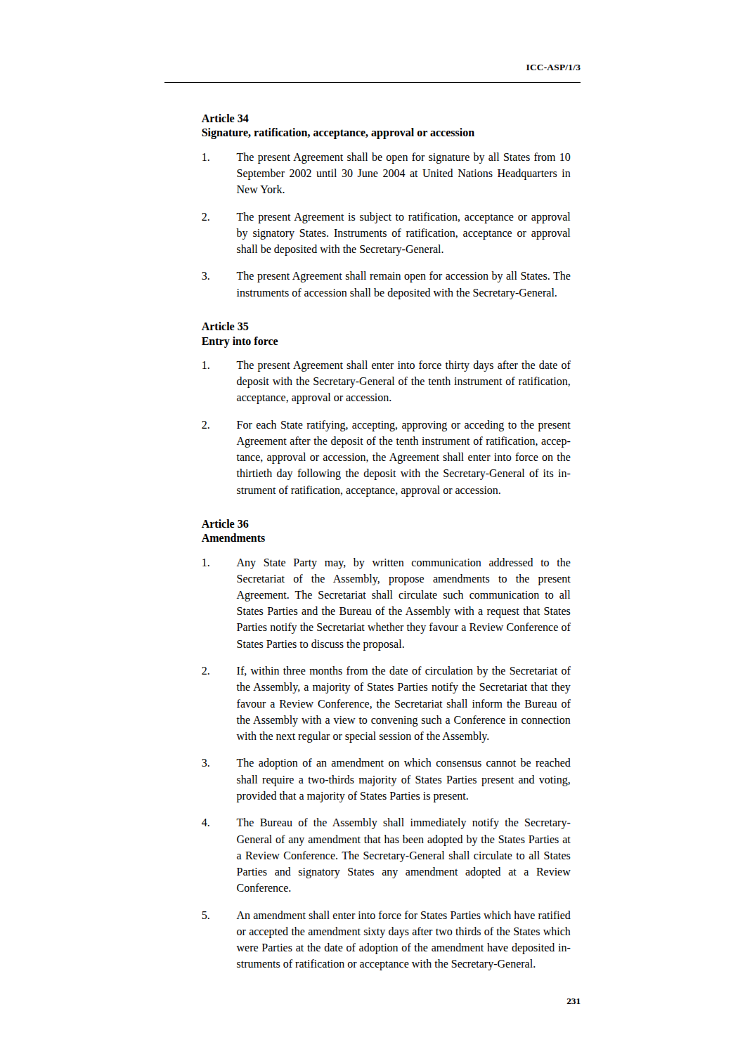ICC-ASP/1/3
Article 34 Signature, ratification, acceptance, approval or accession
The present Agreement shall be open for signature by all States from 10 September 2002 until 30 June 2004 at United Nations Headquarters in New York.
The present Agreement is subject to ratification, acceptance or approval by signatory States. Instruments of ratification, acceptance or approval shall be deposited with the Secretary-General.
The present Agreement shall remain open for accession by all States. The instruments of accession shall be deposited with the Secretary-General.
Article 35 Entry into force
The present Agreement shall enter into force thirty days after the date of deposit with the Secretary-General of the tenth instrument of ratification, acceptance, approval or accession.
For each State ratifying, accepting, approving or acceding to the present Agreement after the deposit of the tenth instrument of ratification, acceptance, approval or accession, the Agreement shall enter into force on the thirtieth day following the deposit with the Secretary-General of its instrument of ratification, acceptance, approval or accession.
Article 36 Amendments
Any State Party may, by written communication addressed to the Secretariat of the Assembly, propose amendments to the present Agreement. The Secretariat shall circulate such communication to all States Parties and the Bureau of the Assembly with a request that States Parties notify the Secretariat whether they favour a Review Conference of States Parties to discuss the proposal.
If, within three months from the date of circulation by the Secretariat of the Assembly, a majority of States Parties notify the Secretariat that they favour a Review Conference, the Secretariat shall inform the Bureau of the Assembly with a view to convening such a Conference in connection with the next regular or special session of the Assembly.
The adoption of an amendment on which consensus cannot be reached shall require a two-thirds majority of States Parties present and voting, provided that a majority of States Parties is present.
The Bureau of the Assembly shall immediately notify the Secretary-General of any amendment that has been adopted by the States Parties at a Review Conference. The Secretary-General shall circulate to all States Parties and signatory States any amendment adopted at a Review Conference.
An amendment shall enter into force for States Parties which have ratified or accepted the amendment sixty days after two thirds of the States which were Parties at the date of adoption of the amendment have deposited instruments of ratification or acceptance with the Secretary-General.
231